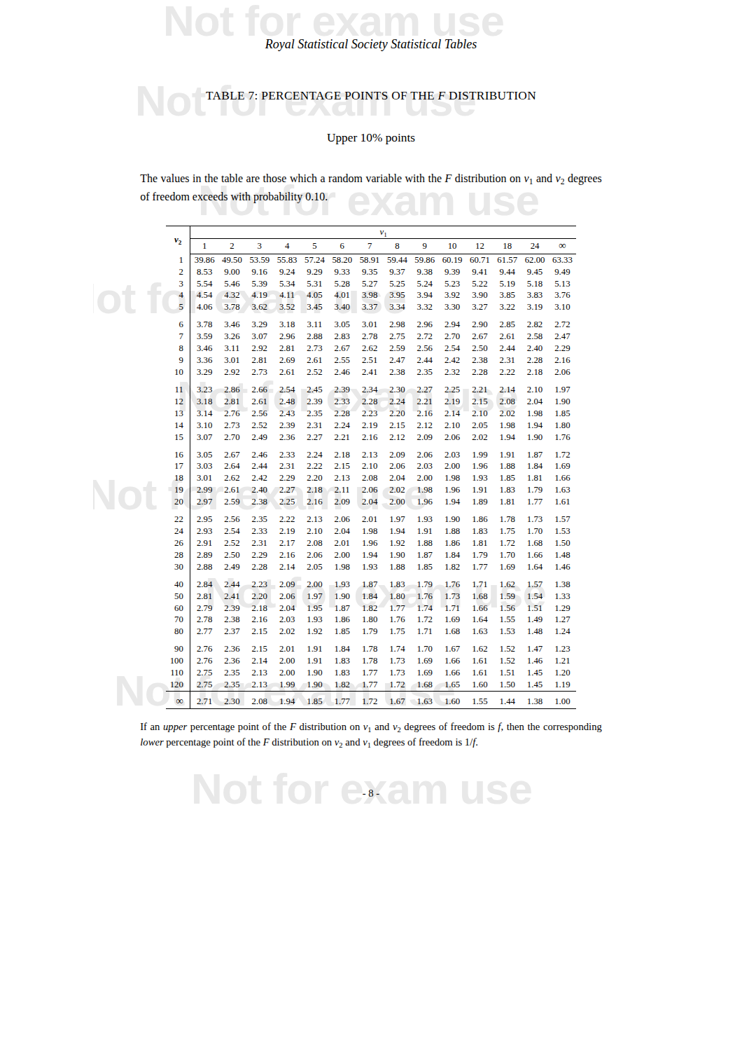Not for exam use
Not for exam use
Not for exam use
Not for exam use
Not for exam use
Not for exam use
Not for exam use
Not for exam use
Not for exam use
Not for exam use
Not for exam use
Not for exam use
Royal Statistical Society Statistical Tables
TABLE 7: PERCENTAGE POINTS OF THE F DISTRIBUTION
Upper 10% points
The values in the table are those which a random variable with the F distribution on v1 and v2 degrees of freedom exceeds with probability 0.10.
| v 2 | v 1 |
| --- | --- |
| 1 | 2 | 3 | 4 | 5 | 6 | 7 | 8 | 9 | 10 | 12 | 18 | 24 | ∞ |
| 1 | 39.86 | 49.50 | 53.59 | 55.83 | 57.24 | 58.20 | 58.91 | 59.44 | 59.86 | 60.19 | 60.71 | 61.57 | 62.00 | 63.33 |
| 2 | 8.53 | 9.00 | 9.16 | 9.24 | 9.29 | 9.33 | 9.35 | 9.37 | 9.38 | 9.39 | 9.41 | 9.44 | 9.45 | 9.49 |
| 3 | 5.54 | 5.46 | 5.39 | 5.34 | 5.31 | 5.28 | 5.27 | 5.25 | 5.24 | 5.23 | 5.22 | 5.19 | 5.18 | 5.13 |
| 4 | 4.54 | 4.32 | 4.19 | 4.11 | 4.05 | 4.01 | 3.98 | 3.95 | 3.94 | 3.92 | 3.90 | 3.85 | 3.83 | 3.76 |
| 5 | 4.06 | 3.78 | 3.62 | 3.52 | 3.45 | 3.40 | 3.37 | 3.34 | 3.32 | 3.30 | 3.27 | 3.22 | 3.19 | 3.10 |
| 6 | 3.78 | 3.46 | 3.29 | 3.18 | 3.11 | 3.05 | 3.01 | 2.98 | 2.96 | 2.94 | 2.90 | 2.85 | 2.82 | 2.72 |
| 7 | 3.59 | 3.26 | 3.07 | 2.96 | 2.88 | 2.83 | 2.78 | 2.75 | 2.72 | 2.70 | 2.67 | 2.61 | 2.58 | 2.47 |
| 8 | 3.46 | 3.11 | 2.92 | 2.81 | 2.73 | 2.67 | 2.62 | 2.59 | 2.56 | 2.54 | 2.50 | 2.44 | 2.40 | 2.29 |
| 9 | 3.36 | 3.01 | 2.81 | 2.69 | 2.61 | 2.55 | 2.51 | 2.47 | 2.44 | 2.42 | 2.38 | 2.31 | 2.28 | 2.16 |
| 10 | 3.29 | 2.92 | 2.73 | 2.61 | 2.52 | 2.46 | 2.41 | 2.38 | 2.35 | 2.32 | 2.28 | 2.22 | 2.18 | 2.06 |
| 11 | 3.23 | 2.86 | 2.66 | 2.54 | 2.45 | 2.39 | 2.34 | 2.30 | 2.27 | 2.25 | 2.21 | 2.14 | 2.10 | 1.97 |
| 12 | 3.18 | 2.81 | 2.61 | 2.48 | 2.39 | 2.33 | 2.28 | 2.24 | 2.21 | 2.19 | 2.15 | 2.08 | 2.04 | 1.90 |
| 13 | 3.14 | 2.76 | 2.56 | 2.43 | 2.35 | 2.28 | 2.23 | 2.20 | 2.16 | 2.14 | 2.10 | 2.02 | 1.98 | 1.85 |
| 14 | 3.10 | 2.73 | 2.52 | 2.39 | 2.31 | 2.24 | 2.19 | 2.15 | 2.12 | 2.10 | 2.05 | 1.98 | 1.94 | 1.80 |
| 15 | 3.07 | 2.70 | 2.49 | 2.36 | 2.27 | 2.21 | 2.16 | 2.12 | 2.09 | 2.06 | 2.02 | 1.94 | 1.90 | 1.76 |
| 16 | 3.05 | 2.67 | 2.46 | 2.33 | 2.24 | 2.18 | 2.13 | 2.09 | 2.06 | 2.03 | 1.99 | 1.91 | 1.87 | 1.72 |
| 17 | 3.03 | 2.64 | 2.44 | 2.31 | 2.22 | 2.15 | 2.10 | 2.06 | 2.03 | 2.00 | 1.96 | 1.88 | 1.84 | 1.69 |
| 18 | 3.01 | 2.62 | 2.42 | 2.29 | 2.20 | 2.13 | 2.08 | 2.04 | 2.00 | 1.98 | 1.93 | 1.85 | 1.81 | 1.66 |
| 19 | 2.99 | 2.61 | 2.40 | 2.27 | 2.18 | 2.11 | 2.06 | 2.02 | 1.98 | 1.96 | 1.91 | 1.83 | 1.79 | 1.63 |
| 20 | 2.97 | 2.59 | 2.38 | 2.25 | 2.16 | 2.09 | 2.04 | 2.00 | 1.96 | 1.94 | 1.89 | 1.81 | 1.77 | 1.61 |
| 22 | 2.95 | 2.56 | 2.35 | 2.22 | 2.13 | 2.06 | 2.01 | 1.97 | 1.93 | 1.90 | 1.86 | 1.78 | 1.73 | 1.57 |
| 24 | 2.93 | 2.54 | 2.33 | 2.19 | 2.10 | 2.04 | 1.98 | 1.94 | 1.91 | 1.88 | 1.83 | 1.75 | 1.70 | 1.53 |
| 26 | 2.91 | 2.52 | 2.31 | 2.17 | 2.08 | 2.01 | 1.96 | 1.92 | 1.88 | 1.86 | 1.81 | 1.72 | 1.68 | 1.50 |
| 28 | 2.89 | 2.50 | 2.29 | 2.16 | 2.06 | 2.00 | 1.94 | 1.90 | 1.87 | 1.84 | 1.79 | 1.70 | 1.66 | 1.48 |
| 30 | 2.88 | 2.49 | 2.28 | 2.14 | 2.05 | 1.98 | 1.93 | 1.88 | 1.85 | 1.82 | 1.77 | 1.69 | 1.64 | 1.46 |
| 40 | 2.84 | 2.44 | 2.23 | 2.09 | 2.00 | 1.93 | 1.87 | 1.83 | 1.79 | 1.76 | 1.71 | 1.62 | 1.57 | 1.38 |
| 50 | 2.81 | 2.41 | 2.20 | 2.06 | 1.97 | 1.90 | 1.84 | 1.80 | 1.76 | 1.73 | 1.68 | 1.59 | 1.54 | 1.33 |
| 60 | 2.79 | 2.39 | 2.18 | 2.04 | 1.95 | 1.87 | 1.82 | 1.77 | 1.74 | 1.71 | 1.66 | 1.56 | 1.51 | 1.29 |
| 70 | 2.78 | 2.38 | 2.16 | 2.03 | 1.93 | 1.86 | 1.80 | 1.76 | 1.72 | 1.69 | 1.64 | 1.55 | 1.49 | 1.27 |
| 80 | 2.77 | 2.37 | 2.15 | 2.02 | 1.92 | 1.85 | 1.79 | 1.75 | 1.71 | 1.68 | 1.63 | 1.53 | 1.48 | 1.24 |
| 90 | 2.76 | 2.36 | 2.15 | 2.01 | 1.91 | 1.84 | 1.78 | 1.74 | 1.70 | 1.67 | 1.62 | 1.52 | 1.47 | 1.23 |
| 100 | 2.76 | 2.36 | 2.14 | 2.00 | 1.91 | 1.83 | 1.78 | 1.73 | 1.69 | 1.66 | 1.61 | 1.52 | 1.46 | 1.21 |
| 110 | 2.75 | 2.35 | 2.13 | 2.00 | 1.90 | 1.83 | 1.77 | 1.73 | 1.69 | 1.66 | 1.61 | 1.51 | 1.45 | 1.20 |
| 120 | 2.75 | 2.35 | 2.13 | 1.99 | 1.90 | 1.82 | 1.77 | 1.72 | 1.68 | 1.65 | 1.60 | 1.50 | 1.45 | 1.19 |
| ∞ | 2.71 | 2.30 | 2.08 | 1.94 | 1.85 | 1.77 | 1.72 | 1.67 | 1.63 | 1.60 | 1.55 | 1.44 | 1.38 | 1.00 |
If an upper percentage point of the F distribution on v1 and v2 degrees of freedom is f, then the corresponding lower percentage point of the F distribution on v2 and v1 degrees of freedom is 1/f.
- 8 -